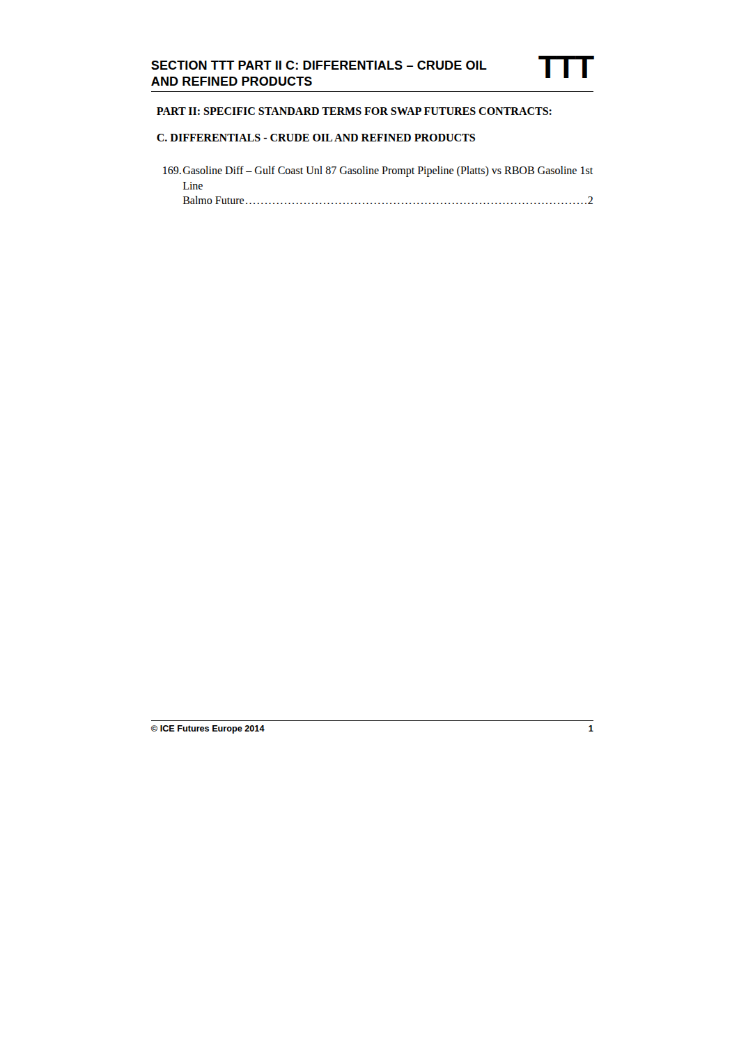SECTION TTT PART II C: DIFFERENTIALS – CRUDE OIL AND REFINED PRODUCTS
TTT
PART II: SPECIFIC STANDARD TERMS FOR SWAP FUTURES CONTRACTS:
C. DIFFERENTIALS - CRUDE OIL AND REFINED PRODUCTS
169. Gasoline Diff – Gulf Coast Unl 87 Gasoline Prompt Pipeline (Platts) vs RBOB Gasoline 1st Line
Balmo Future ........................................................................................................................................... 2
© ICE Futures Europe 2014 1